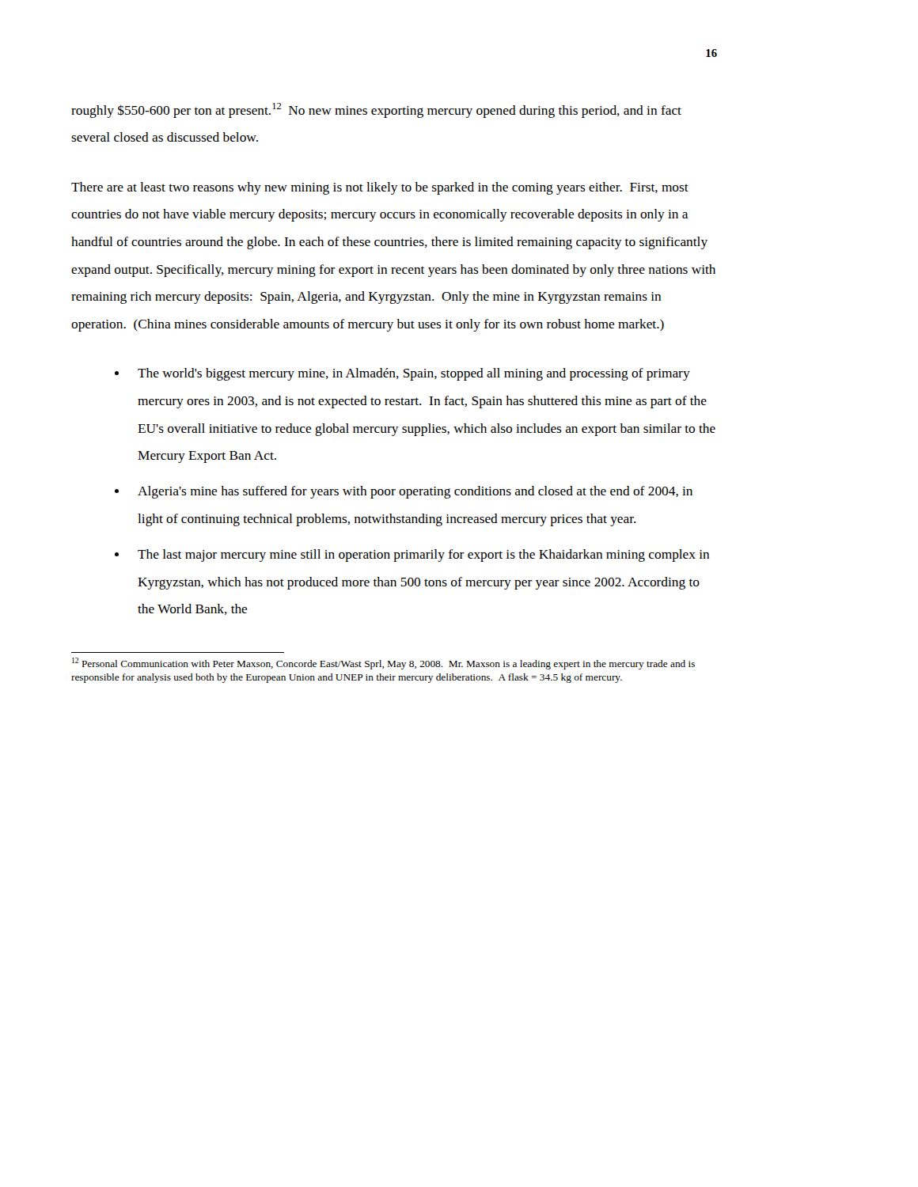16
roughly $550-600 per ton at present.12 No new mines exporting mercury opened during this period, and in fact several closed as discussed below.
There are at least two reasons why new mining is not likely to be sparked in the coming years either. First, most countries do not have viable mercury deposits; mercury occurs in economically recoverable deposits in only in a handful of countries around the globe. In each of these countries, there is limited remaining capacity to significantly expand output. Specifically, mercury mining for export in recent years has been dominated by only three nations with remaining rich mercury deposits: Spain, Algeria, and Kyrgyzstan. Only the mine in Kyrgyzstan remains in operation. (China mines considerable amounts of mercury but uses it only for its own robust home market.)
The world's biggest mercury mine, in Almadén, Spain, stopped all mining and processing of primary mercury ores in 2003, and is not expected to restart. In fact, Spain has shuttered this mine as part of the EU's overall initiative to reduce global mercury supplies, which also includes an export ban similar to the Mercury Export Ban Act.
Algeria's mine has suffered for years with poor operating conditions and closed at the end of 2004, in light of continuing technical problems, notwithstanding increased mercury prices that year.
The last major mercury mine still in operation primarily for export is the Khaidarkan mining complex in Kyrgyzstan, which has not produced more than 500 tons of mercury per year since 2002. According to the World Bank, the
12 Personal Communication with Peter Maxson, Concorde East/Wast Sprl, May 8, 2008. Mr. Maxson is a leading expert in the mercury trade and is responsible for analysis used both by the European Union and UNEP in their mercury deliberations. A flask = 34.5 kg of mercury.